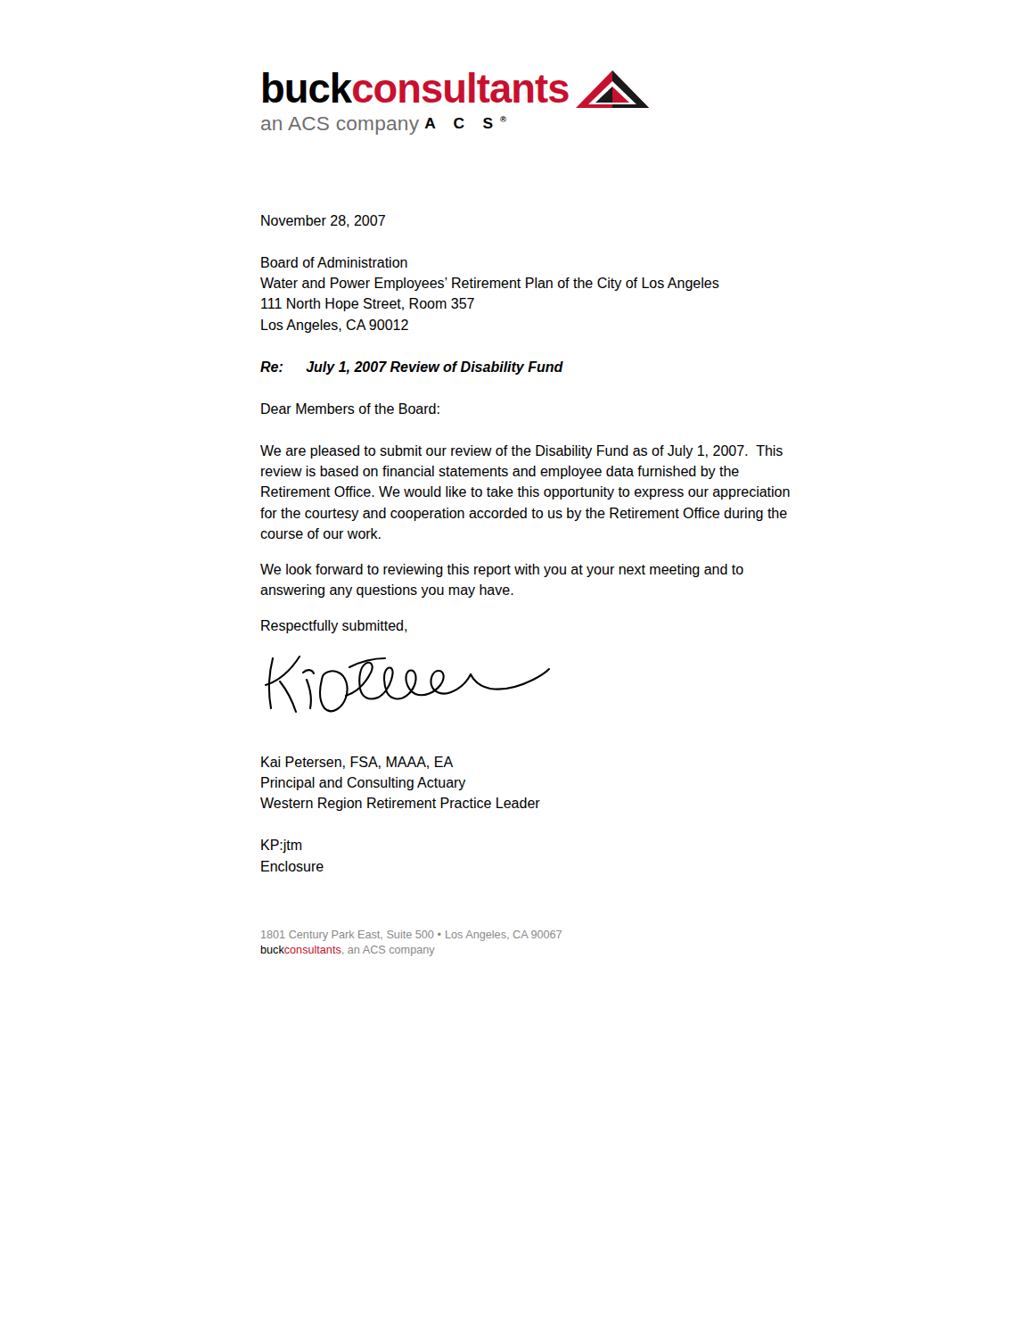buck consultants
an ACS companyA C S®
November 28, 2007
Board of Administration
Water and Power Employees’ Retirement Plan of the City of Los Angeles
111 North Hope Street, Room 357
Los Angeles, CA 90012
Re: July 1, 2007 Review of Disability Fund
Dear Members of the Board:
We are pleased to submit our review of the Disability Fund as of July 1, 2007. This review is based on financial statements and employee data furnished by the Retirement Office. We would like to take this opportunity to express our appreciation for the courtesy and cooperation accorded to us by the Retirement Office during the course of our work.
We look forward to reviewing this report with you at your next meeting and to answering any questions you may have.
Respectfully submitted,
Kai Petersen, FSA, MAAA, EA
Principal and Consulting Actuary
Western Region Retirement Practice Leader
KP:jtm
Enclosure
1801 Century Park East, Suite 500 • Los Angeles, CA 90067
buck consultants, an ACS company